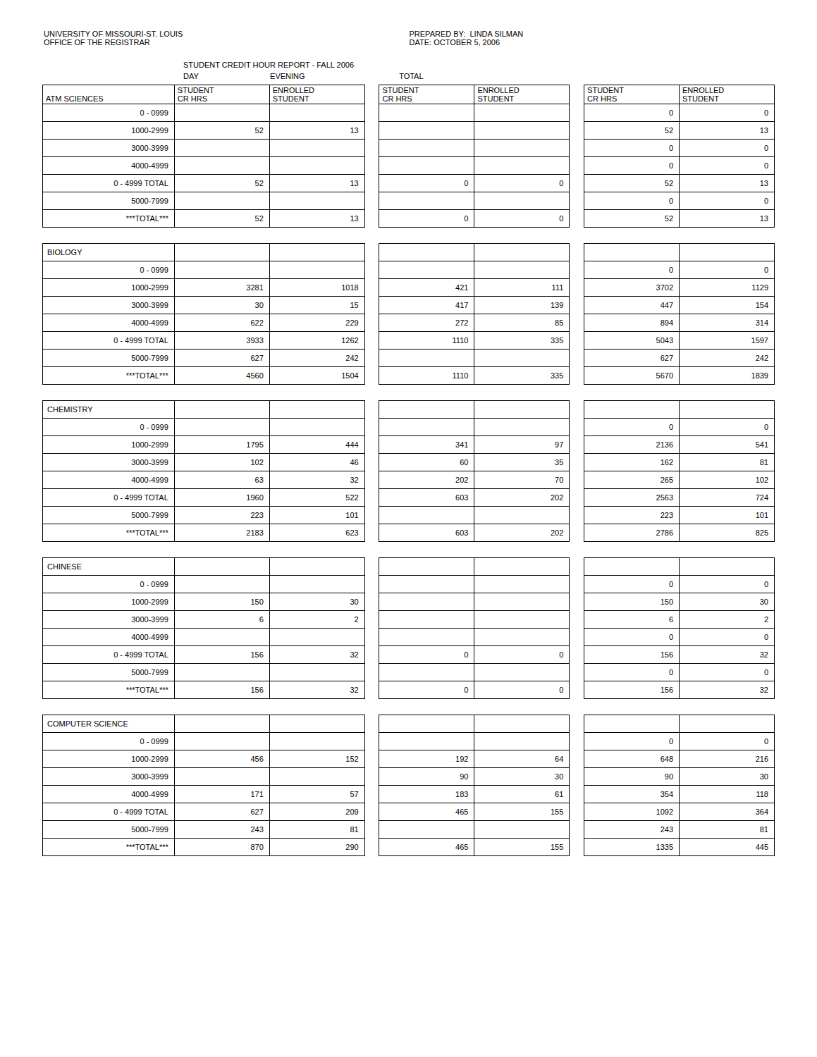| UNIVERSITY OF MISSOURI-ST. LOUIS OFFICE OF THE REGISTRAR | PREPARED BY: LINDA SILMAN DATE: OCTOBER 5, 2006 |
STUDENT CREDIT HOUR REPORT - FALL 2006
DAY EVENING TOTAL
| ATM SCIENCES | STUDENT CR HRS | ENROLLED STUDENT | | STUDENT CR HRS | ENROLLED STUDENT | | STUDENT CR HRS | ENROLLED STUDENT |
| --- | --- | --- | --- | --- | --- | --- | --- | --- |
| 0 - 0999 | | | | | | | 0 | 0 |
| 1000-2999 | 52 | 13 | | | | | 52 | 13 |
| 3000-3999 | | | | | | | 0 | 0 |
| 4000-4999 | | | | | | | 0 | 0 |
| 0 - 4999 TOTAL | 52 | 13 | | 0 | 0 | | 52 | 13 |
| 5000-7999 | | | | | | | 0 | 0 |
| ***TOTAL*** | 52 | 13 | | 0 | 0 | | 52 | 13 |
| BIOLOGY | | | | | | | | |
| 0 - 0999 | | | | | | | 0 | 0 |
| 1000-2999 | 3281 | 1018 | | 421 | 111 | | 3702 | 1129 |
| 3000-3999 | 30 | 15 | | 417 | 139 | | 447 | 154 |
| 4000-4999 | 622 | 229 | | 272 | 85 | | 894 | 314 |
| 0 - 4999 TOTAL | 3933 | 1262 | | 1110 | 335 | | 5043 | 1597 |
| 5000-7999 | 627 | 242 | | | | | 627 | 242 |
| ***TOTAL*** | 4560 | 1504 | | 1110 | 335 | | 5670 | 1839 |
| CHEMISTRY | | | | | | | | |
| 0 - 0999 | | | | | | | 0 | 0 |
| 1000-2999 | 1795 | 444 | | 341 | 97 | | 2136 | 541 |
| 3000-3999 | 102 | 46 | | 60 | 35 | | 162 | 81 |
| 4000-4999 | 63 | 32 | | 202 | 70 | | 265 | 102 |
| 0 - 4999 TOTAL | 1960 | 522 | | 603 | 202 | | 2563 | 724 |
| 5000-7999 | 223 | 101 | | | | | 223 | 101 |
| ***TOTAL*** | 2183 | 623 | | 603 | 202 | | 2786 | 825 |
| CHINESE | | | | | | | | |
| 0 - 0999 | | | | | | | 0 | 0 |
| 1000-2999 | 150 | 30 | | | | | 150 | 30 |
| 3000-3999 | 6 | 2 | | | | | 6 | 2 |
| 4000-4999 | | | | | | | 0 | 0 |
| 0 - 4999 TOTAL | 156 | 32 | | 0 | 0 | | 156 | 32 |
| 5000-7999 | | | | | | | 0 | 0 |
| ***TOTAL*** | 156 | 32 | | 0 | 0 | | 156 | 32 |
| COMPUTER SCIENCE | | | | | | | | |
| 0 - 0999 | | | | | | | 0 | 0 |
| 1000-2999 | 456 | 152 | | 192 | 64 | | 648 | 216 |
| 3000-3999 | | | | 90 | 30 | | 90 | 30 |
| 4000-4999 | 171 | 57 | | 183 | 61 | | 354 | 118 |
| 0 - 4999 TOTAL | 627 | 209 | | 465 | 155 | | 1092 | 364 |
| 5000-7999 | 243 | 81 | | | | | 243 | 81 |
| ***TOTAL*** | 870 | 290 | | 465 | 155 | | 1335 | 445 |